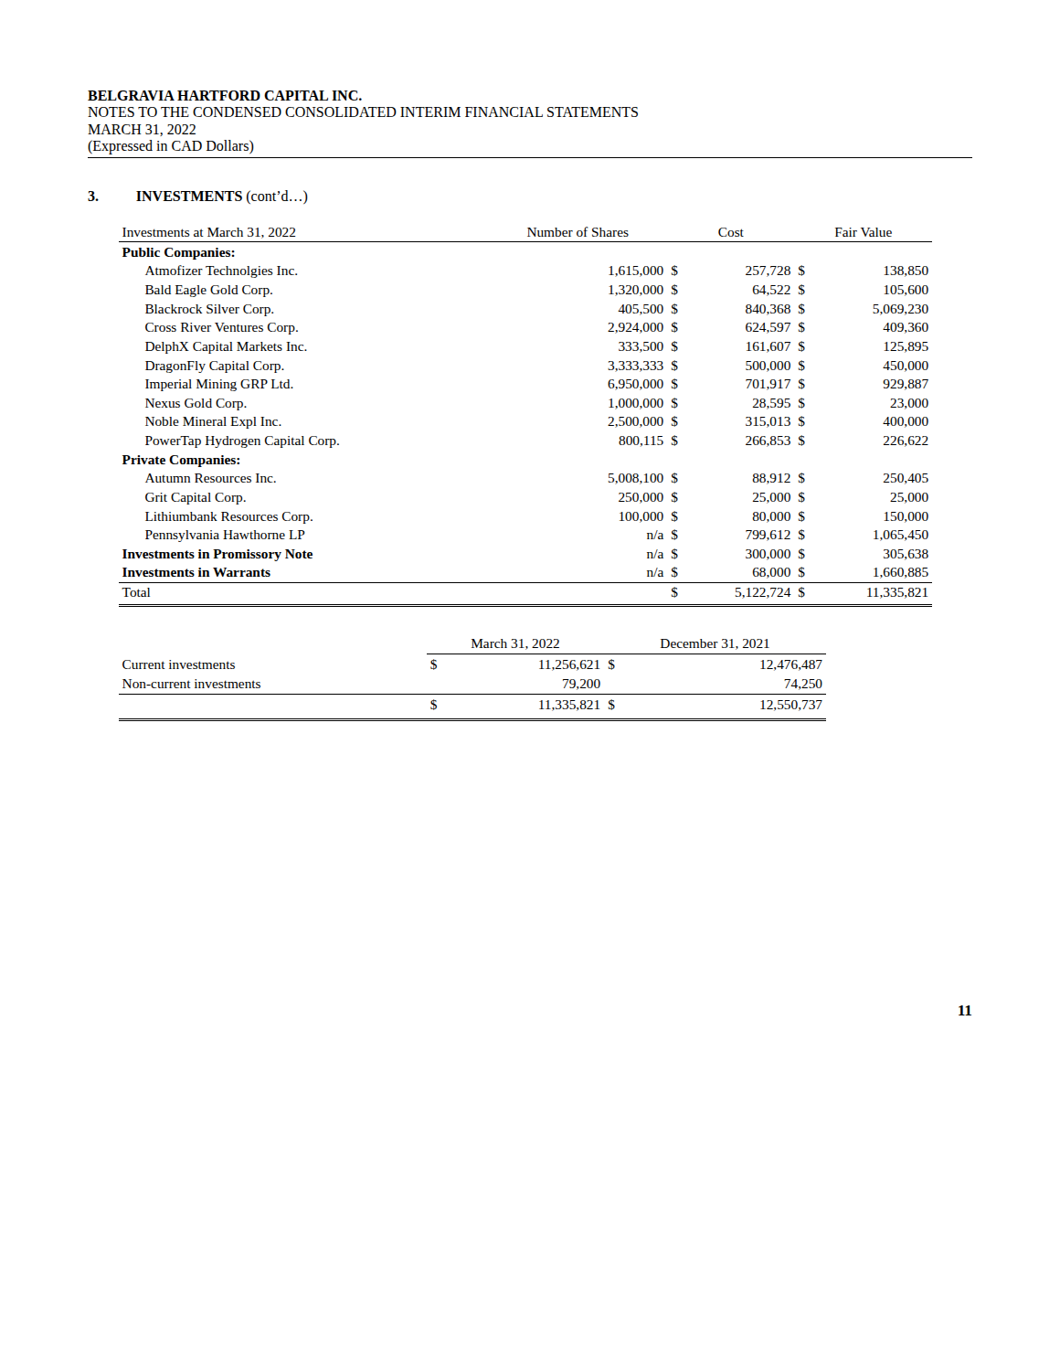BELGRAVIA HARTFORD CAPITAL INC.
NOTES TO THE CONDENSED CONSOLIDATED INTERIM FINANCIAL STATEMENTS
MARCH 31, 2022
(Expressed in CAD Dollars)
3. INVESTMENTS (cont’d…)
| Investments at March 31, 2022 | Number of Shares | Cost | Fair Value |
| --- | --- | --- | --- |
| Public Companies: | | | | | |
| Atmofizer Technolgies Inc. | 1,615,000 | $ | 257,728 | $ | 138,850 |
| Bald Eagle Gold Corp. | 1,320,000 | $ | 64,522 | $ | 105,600 |
| Blackrock Silver Corp. | 405,500 | $ | 840,368 | $ | 5,069,230 |
| Cross River Ventures Corp. | 2,924,000 | $ | 624,597 | $ | 409,360 |
| DelphX Capital Markets Inc. | 333,500 | $ | 161,607 | $ | 125,895 |
| DragonFly Capital Corp. | 3,333,333 | $ | 500,000 | $ | 450,000 |
| Imperial Mining GRP Ltd. | 6,950,000 | $ | 701,917 | $ | 929,887 |
| Nexus Gold Corp. | 1,000,000 | $ | 28,595 | $ | 23,000 |
| Noble Mineral Expl Inc. | 2,500,000 | $ | 315,013 | $ | 400,000 |
| PowerTap Hydrogen Capital Corp. | 800,115 | $ | 266,853 | $ | 226,622 |
| Private Companies: | | | | | |
| Autumn Resources Inc. | 5,008,100 | $ | 88,912 | $ | 250,405 |
| Grit Capital Corp. | 250,000 | $ | 25,000 | $ | 25,000 |
| Lithiumbank Resources Corp. | 100,000 | $ | 80,000 | $ | 150,000 |
| Pennsylvania Hawthorne LP | n/a | $ | 799,612 | $ | 1,065,450 |
| Investments in Promissory Note | n/a | $ | 300,000 | $ | 305,638 |
| Investments in Warrants | n/a | $ | 68,000 | $ | 1,660,885 |
| Total | | $ | 5,122,724 | $ | 11,335,821 |
| | March 31, 2022 | December 31, 2021 |
| --- | --- | --- |
| Current investments | $ | 11,256,621 | $ | 12,476,487 |
| Non-current investments | | 79,200 | | 74,250 |
| | $ | 11,335,821 | $ | 12,550,737 |
11